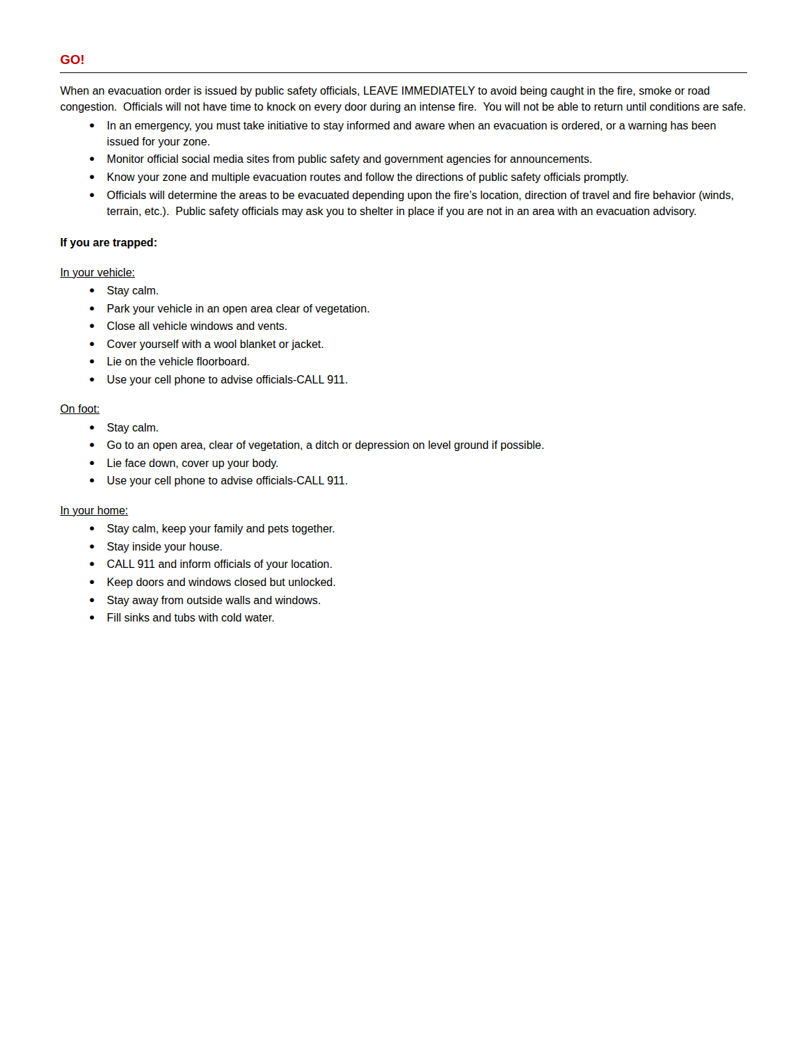GO!
When an evacuation order is issued by public safety officials, LEAVE IMMEDIATELY to avoid being caught in the fire, smoke or road congestion. Officials will not have time to knock on every door during an intense fire. You will not be able to return until conditions are safe.
In an emergency, you must take initiative to stay informed and aware when an evacuation is ordered, or a warning has been issued for your zone.
Monitor official social media sites from public safety and government agencies for announcements.
Know your zone and multiple evacuation routes and follow the directions of public safety officials promptly.
Officials will determine the areas to be evacuated depending upon the fire’s location, direction of travel and fire behavior (winds, terrain, etc.). Public safety officials may ask you to shelter in place if you are not in an area with an evacuation advisory.
If you are trapped:
In your vehicle:
Stay calm.
Park your vehicle in an open area clear of vegetation.
Close all vehicle windows and vents.
Cover yourself with a wool blanket or jacket.
Lie on the vehicle floorboard.
Use your cell phone to advise officials-CALL 911.
On foot:
Stay calm.
Go to an open area, clear of vegetation, a ditch or depression on level ground if possible.
Lie face down, cover up your body.
Use your cell phone to advise officials-CALL 911.
In your home:
Stay calm, keep your family and pets together.
Stay inside your house.
CALL 911 and inform officials of your location.
Keep doors and windows closed but unlocked.
Stay away from outside walls and windows.
Fill sinks and tubs with cold water.